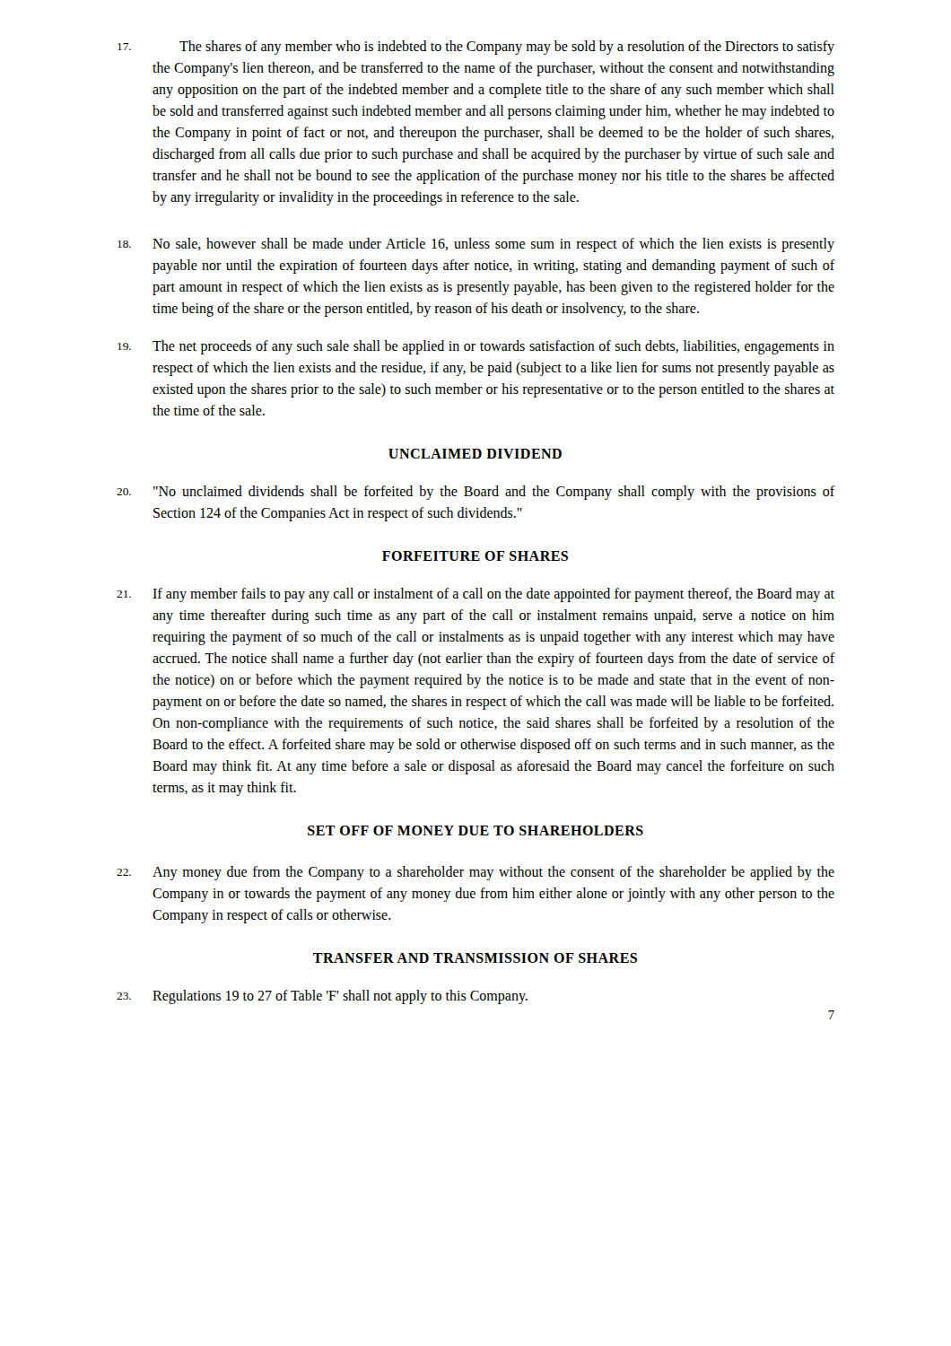17. The shares of any member who is indebted to the Company may be sold by a resolution of the Directors to satisfy the Company's lien thereon, and be transferred to the name of the purchaser, without the consent and notwithstanding any opposition on the part of the indebted member and a complete title to the share of any such member which shall be sold and transferred against such indebted member and all persons claiming under him, whether he may indebted to the Company in point of fact or not, and thereupon the purchaser, shall be deemed to be the holder of such shares, discharged from all calls due prior to such purchase and shall be acquired by the purchaser by virtue of such sale and transfer and he shall not be bound to see the application of the purchase money nor his title to the shares be affected by any irregularity or invalidity in the proceedings in reference to the sale.
18. No sale, however shall be made under Article 16, unless some sum in respect of which the lien exists is presently payable nor until the expiration of fourteen days after notice, in writing, stating and demanding payment of such of part amount in respect of which the lien exists as is presently payable, has been given to the registered holder for the time being of the share or the person entitled, by reason of his death or insolvency, to the share.
19. The net proceeds of any such sale shall be applied in or towards satisfaction of such debts, liabilities, engagements in respect of which the lien exists and the residue, if any, be paid (subject to a like lien for sums not presently payable as existed upon the shares prior to the sale) to such member or his representative or to the person entitled to the shares at the time of the sale.
UNCLAIMED DIVIDEND
20. "No unclaimed dividends shall be forfeited by the Board and the Company shall comply with the provisions of Section 124 of the Companies Act in respect of such dividends."
FORFEITURE OF SHARES
21. If any member fails to pay any call or instalment of a call on the date appointed for payment thereof, the Board may at any time thereafter during such time as any part of the call or instalment remains unpaid, serve a notice on him requiring the payment of so much of the call or instalments as is unpaid together with any interest which may have accrued. The notice shall name a further day (not earlier than the expiry of fourteen days from the date of service of the notice) on or before which the payment required by the notice is to be made and state that in the event of non-payment on or before the date so named, the shares in respect of which the call was made will be liable to be forfeited. On non-compliance with the requirements of such notice, the said shares shall be forfeited by a resolution of the Board to the effect. A forfeited share may be sold or otherwise disposed off on such terms and in such manner, as the Board may think fit. At any time before a sale or disposal as aforesaid the Board may cancel the forfeiture on such terms, as it may think fit.
SET OFF OF MONEY DUE TO SHAREHOLDERS
22. Any money due from the Company to a shareholder may without the consent of the shareholder be applied by the Company in or towards the payment of any money due from him either alone or jointly with any other person to the Company in respect of calls or otherwise.
TRANSFER AND TRANSMISSION OF SHARES
23. Regulations 19 to 27 of Table 'F' shall not apply to this Company.
7